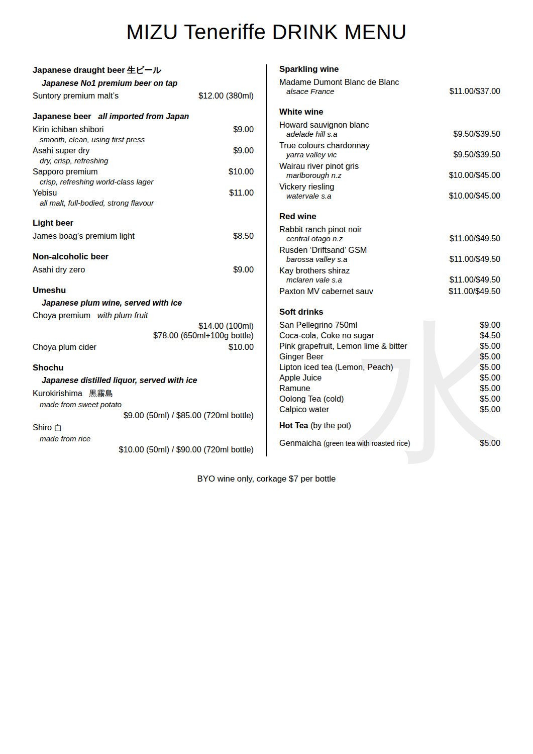水
MIZU Teneriffe DRINK MENU
Japanese draught beer 生ビール
Japanese No1 premium beer on tap
Suntory premium malt’s $12.00 (380ml)
Japanese beer all imported from Japan
Kirin ichiban shibori $9.00
smooth, clean, using first press
Asahi super dry $9.00
dry, crisp, refreshing
Sapporo premium $10.00
crisp, refreshing world-class lager
Yebisu $11.00
all malt, full-bodied, strong flavour
Light beer
James boag’s premium light $8.50
Non-alcoholic beer
Asahi dry zero $9.00
Umeshu
Japanese plum wine, served with ice
Choya premium with plum fruit
$14.00 (100ml)
$78.00 (650ml+100g bottle)
Choya plum cider $10.00
Shochu
Japanese distilled liquor, served with ice
Kurokirishima 黒霧島
made from sweet potato
$9.00 (50ml) / $85.00 (720ml bottle)
Shiro 白
made from rice
$10.00 (50ml) / $90.00 (720ml bottle)
Sparkling wine
Madame Dumont Blanc de Blanc
alsace France $11.00/$37.00
White wine
Howard sauvignon blanc
adelade hill s.a $9.50/$39.50
True colours chardonnay
yarra valley vic $9.50/$39.50
Wairau river pinot gris
marlborough n.z $10.00/$45.00
Vickery riesling
watervale s.a $10.00/$45.00
Red wine
Rabbit ranch pinot noir
central otago n.z $11.00/$49.50
Rusden ‘Driftsand’ GSM
barossa valley s.a $11.00/$49.50
Kay brothers shiraz
mclaren vale s.a $11.00/$49.50
Paxton MV cabernet sauv $11.00/$49.50
Soft drinks
San Pellegrino 750ml $9.00
Coca-cola, Coke no sugar $4.50
Pink grapefruit, Lemon lime & bitter $5.00
Ginger Beer $5.00
Lipton iced tea (Lemon, Peach) $5.00
Apple Juice $5.00
Ramune $5.00
Oolong Tea (cold) $5.00
Calpico water $5.00
Hot Tea (by the pot)
Genmaicha (green tea with roasted rice) $5.00
BYO wine only, corkage $7 per bottle